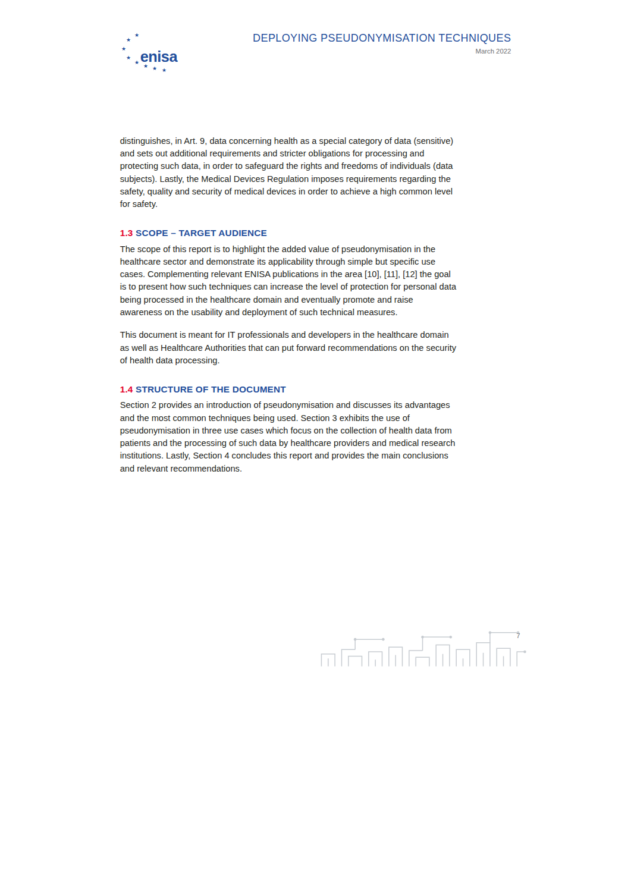★ ★ ★ ★ ★ ★ ★ ★
enisa
DEPLOYING PSEUDONYMISATION TECHNIQUES
March 2022
distinguishes, in Art. 9, data concerning health as a special category of data (sensitive) and sets out additional requirements and stricter obligations for processing and protecting such data, in order to safeguard the rights and freedoms of individuals (data subjects). Lastly, the Medical Devices Regulation imposes requirements regarding the safety, quality and security of medical devices in order to achieve a high common level for safety.
1.3 SCOPE – TARGET AUDIENCE
The scope of this report is to highlight the added value of pseudonymisation in the healthcare sector and demonstrate its applicability through simple but specific use cases. Complementing relevant ENISA publications in the area [10], [11], [12] the goal is to present how such techniques can increase the level of protection for personal data being processed in the healthcare domain and eventually promote and raise awareness on the usability and deployment of such technical measures.
This document is meant for IT professionals and developers in the healthcare domain as well as Healthcare Authorities that can put forward recommendations on the security of health data processing.
1.4 STRUCTURE OF THE DOCUMENT
Section 2 provides an introduction of pseudonymisation and discusses its advantages and the most common techniques being used. Section 3 exhibits the use of pseudonymisation in three use cases which focus on the collection of health data from patients and the processing of such data by healthcare providers and medical research institutions. Lastly, Section 4 concludes this report and provides the main conclusions and relevant recommendations.
7